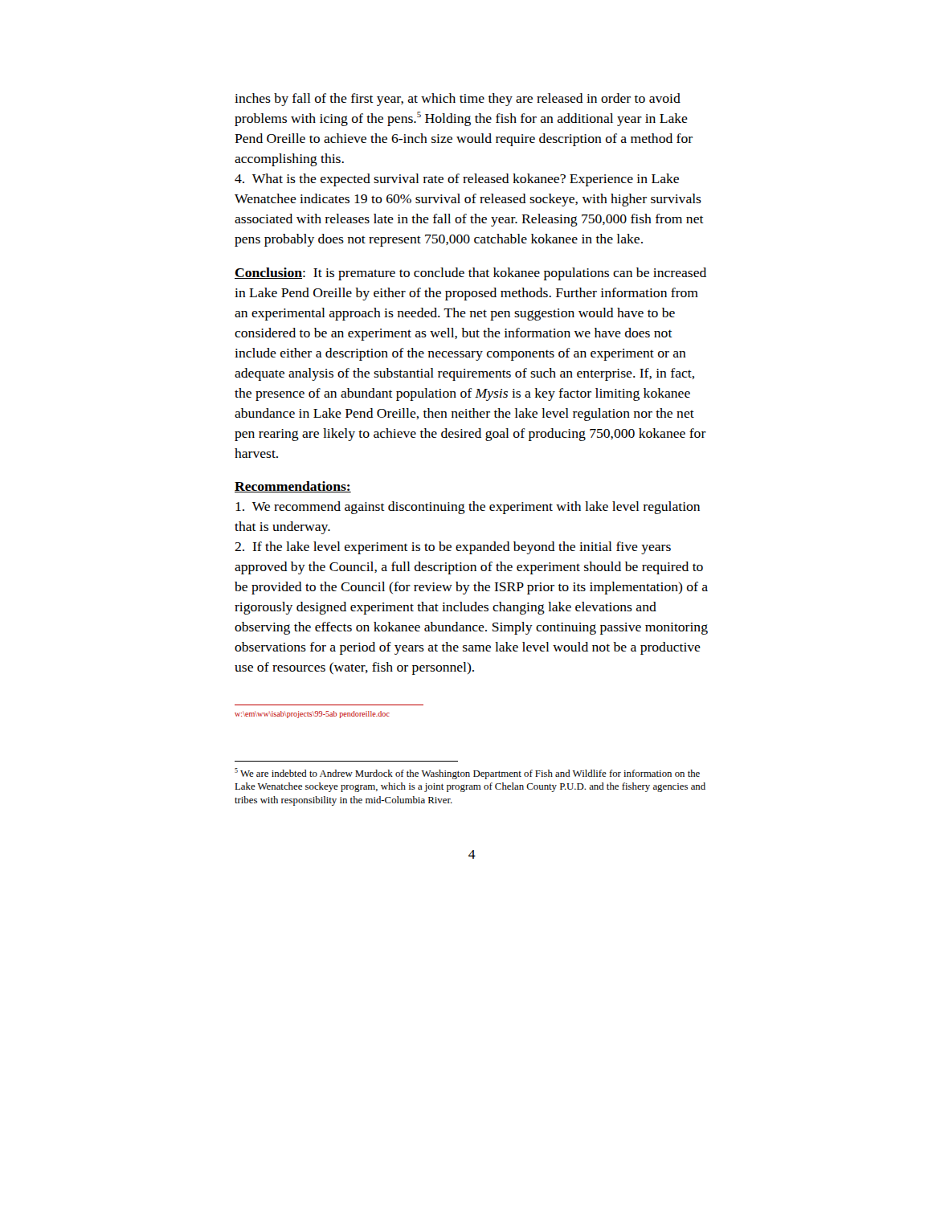inches by fall of the first year, at which time they are released in order to avoid problems with icing of the pens.5 Holding the fish for an additional year in Lake Pend Oreille to achieve the 6-inch size would require description of a method for accomplishing this.
4. What is the expected survival rate of released kokanee? Experience in Lake Wenatchee indicates 19 to 60% survival of released sockeye, with higher survivals associated with releases late in the fall of the year. Releasing 750,000 fish from net pens probably does not represent 750,000 catchable kokanee in the lake.
Conclusion: It is premature to conclude that kokanee populations can be increased in Lake Pend Oreille by either of the proposed methods. Further information from an experimental approach is needed. The net pen suggestion would have to be considered to be an experiment as well, but the information we have does not include either a description of the necessary components of an experiment or an adequate analysis of the substantial requirements of such an enterprise. If, in fact, the presence of an abundant population of Mysis is a key factor limiting kokanee abundance in Lake Pend Oreille, then neither the lake level regulation nor the net pen rearing are likely to achieve the desired goal of producing 750,000 kokanee for harvest.
Recommendations:
1. We recommend against discontinuing the experiment with lake level regulation that is underway.
2. If the lake level experiment is to be expanded beyond the initial five years approved by the Council, a full description of the experiment should be required to be provided to the Council (for review by the ISRP prior to its implementation) of a rigorously designed experiment that includes changing lake elevations and observing the effects on kokanee abundance. Simply continuing passive monitoring observations for a period of years at the same lake level would not be a productive use of resources (water, fish or personnel).
w:\em\ww\isab\projects\99-5ab pendoreille.doc
5 We are indebted to Andrew Murdock of the Washington Department of Fish and Wildlife for information on the Lake Wenatchee sockeye program, which is a joint program of Chelan County P.U.D. and the fishery agencies and tribes with responsibility in the mid-Columbia River.
4